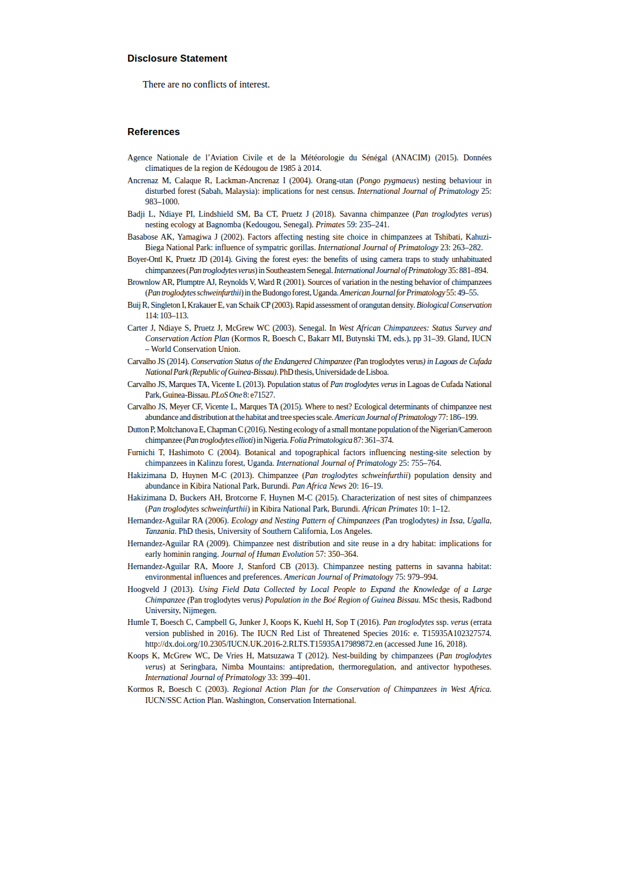Disclosure Statement
There are no conflicts of interest.
References
Agence Nationale de l’Aviation Civile et de la Météorologie du Sénégal (ANACIM) (2015). Données climatiques de la region de Kédougou de 1985 à 2014.
Ancrenaz M, Calaque R, Lackman-Ancrenaz I (2004). Orang-utan (Pongo pygmaeus) nesting behaviour in disturbed forest (Sabah, Malaysia): implications for nest census. International Journal of Primatology 25: 983–1000.
Badji L, Ndiaye PI, Lindshield SM, Ba CT, Pruetz J (2018). Savanna chimpanzee (Pan troglodytes verus) nesting ecology at Bagnomba (Kedougou, Senegal). Primates 59: 235–241.
Basabose AK, Yamagiwa J (2002). Factors affecting nesting site choice in chimpanzees at Tshibati, Kahuzi-Biega National Park: influence of sympatric gorillas. International Journal of Primatology 23: 263–282.
Boyer-Ontl K, Pruetz JD (2014). Giving the forest eyes: the benefits of using camera traps to study unhabituated chimpanzees (Pan troglodytes verus) in Southeastern Senegal. International Journal of Primatology 35: 881–894.
Brownlow AR, Plumptre AJ, Reynolds V, Ward R (2001). Sources of variation in the nesting behavior of chimpanzees (Pan troglodytes schweinfurthii) in the Budongo forest, Uganda. American Journal for Primatology 55: 49–55.
Buij R, Singleton I, Krakauer E, van Schaik CP (2003). Rapid assessment of orangutan density. Biological Conservation 114: 103–113.
Carter J, Ndiaye S, Pruetz J, McGrew WC (2003). Senegal. In West African Chimpanzees: Status Survey and Conservation Action Plan (Kormos R, Boesch C, Bakarr MI, Butynski TM, eds.), pp 31–39. Gland, IUCN – World Conservation Union.
Carvalho JS (2014). Conservation Status of the Endangered Chimpanzee (Pan troglodytes verus) in Lagoas de Cufada National Park (Republic of Guinea-Bissau). PhD thesis, Universidade de Lisboa.
Carvalho JS, Marques TA, Vicente L (2013). Population status of Pan troglodytes verus in Lagoas de Cufada National Park, Guinea-Bissau. PLoS One 8: e71527.
Carvalho JS, Meyer CF, Vicente L, Marques TA (2015). Where to nest? Ecological determinants of chimpanzee nest abundance and distribution at the habitat and tree species scale. American Journal of Primatology 77: 186–199.
Dutton P, Moltchanova E, Chapman C (2016). Nesting ecology of a small montane population of the Nigerian/Cameroon chimpanzee (Pan troglodytes ellioti) in Nigeria. Folia Primatologica 87: 361–374.
Furnichi T, Hashimoto C (2004). Botanical and topographical factors influencing nesting-site selection by chimpanzees in Kalinzu forest, Uganda. International Journal of Primatology 25: 755–764.
Hakizimana D, Huynen M-C (2013). Chimpanzee (Pan troglodytes schweinfurthii) population density and abundance in Kibira National Park, Burundi. Pan Africa News 20: 16–19.
Hakizimana D, Buckers AH, Brotcorne F, Huynen M-C (2015). Characterization of nest sites of chimpanzees (Pan troglodytes schweinfurthii) in Kibira National Park, Burundi. African Primates 10: 1–12.
Hernandez-Aguilar RA (2006). Ecology and Nesting Pattern of Chimpanzees (Pan troglodytes) in Issa, Ugalla, Tanzania. PhD thesis, University of Southern California, Los Angeles.
Hernandez-Aguilar RA (2009). Chimpanzee nest distribution and site reuse in a dry habitat: implications for early hominin ranging. Journal of Human Evolution 57: 350–364.
Hernandez-Aguilar RA, Moore J, Stanford CB (2013). Chimpanzee nesting patterns in savanna habitat: environmental influences and preferences. American Journal of Primatology 75: 979–994.
Hoogveld J (2013). Using Field Data Collected by Local People to Expand the Knowledge of a Large Chimpanzee (Pan troglodytes verus) Population in the Boé Region of Guinea Bissau. MSc thesis, Radbond University, Nijmegen.
Humle T, Boesch C, Campbell G, Junker J, Koops K, Kuehl H, Sop T (2016). Pan troglodytes ssp. verus (errata version published in 2016). The IUCN Red List of Threatened Species 2016: e. T15935A102327574. http://dx.doi.org/10.2305/IUCN.UK.2016-2.RLTS.T15935A17989872.en (accessed June 16, 2018).
Koops K, McGrew WC, De Vries H, Matsuzawa T (2012). Nest-building by chimpanzees (Pan troglodytes verus) at Seringbara, Nimba Mountains: antipredation, thermoregulation, and antivector hypotheses. International Journal of Primatology 33: 399–401.
Kormos R, Boesch C (2003). Regional Action Plan for the Conservation of Chimpanzees in West Africa. IUCN/SSC Action Plan. Washington, Conservation International.